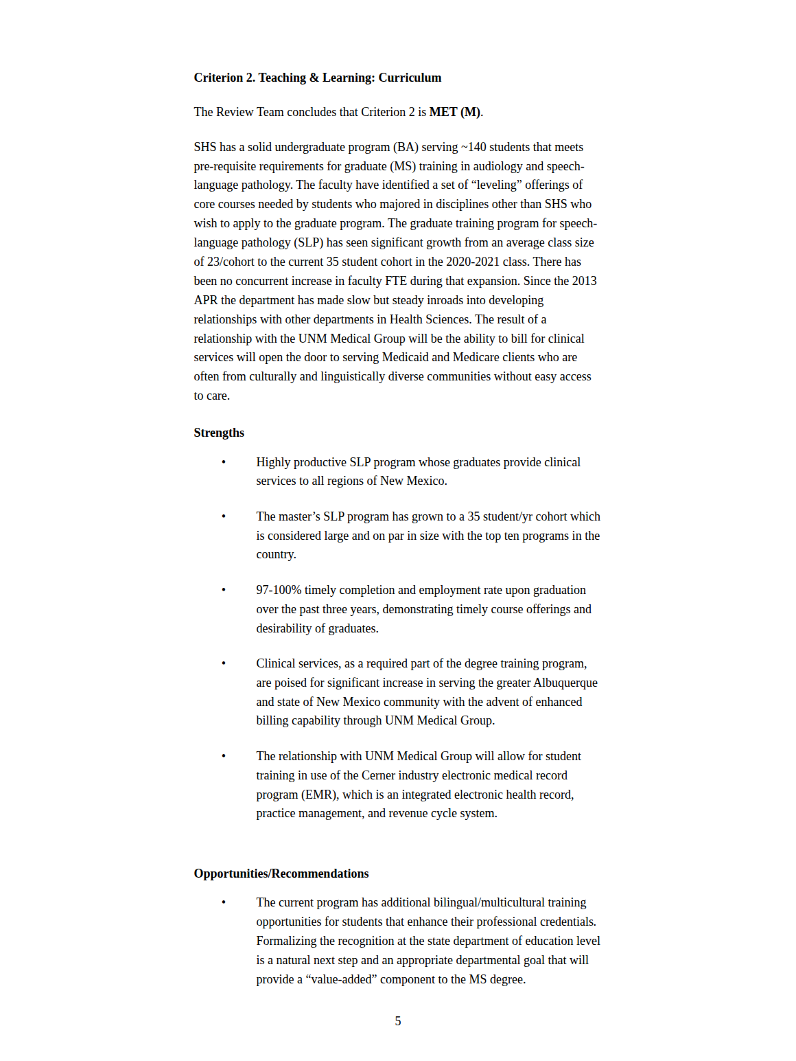Criterion 2. Teaching & Learning: Curriculum
The Review Team concludes that Criterion 2 is MET (M).
SHS has a solid undergraduate program (BA) serving ~140 students that meets pre-requisite requirements for graduate (MS) training in audiology and speech-language pathology. The faculty have identified a set of “leveling” offerings of core courses needed by students who majored in disciplines other than SHS who wish to apply to the graduate program. The graduate training program for speech-language pathology (SLP) has seen significant growth from an average class size of 23/cohort to the current 35 student cohort in the 2020-2021 class. There has been no concurrent increase in faculty FTE during that expansion. Since the 2013 APR the department has made slow but steady inroads into developing relationships with other departments in Health Sciences. The result of a relationship with the UNM Medical Group will be the ability to bill for clinical services will open the door to serving Medicaid and Medicare clients who are often from culturally and linguistically diverse communities without easy access to care.
Strengths
Highly productive SLP program whose graduates provide clinical services to all regions of New Mexico.
The master’s SLP program has grown to a 35 student/yr cohort which is considered large and on par in size with the top ten programs in the country.
97-100% timely completion and employment rate upon graduation over the past three years, demonstrating timely course offerings and desirability of graduates.
Clinical services, as a required part of the degree training program, are poised for significant increase in serving the greater Albuquerque and state of New Mexico community with the advent of enhanced billing capability through UNM Medical Group.
The relationship with UNM Medical Group will allow for student training in use of the Cerner industry electronic medical record program (EMR), which is an integrated electronic health record, practice management, and revenue cycle system.
Opportunities/Recommendations
The current program has additional bilingual/multicultural training opportunities for students that enhance their professional credentials. Formalizing the recognition at the state department of education level is a natural next step and an appropriate departmental goal that will provide a “value-added” component to the MS degree.
5